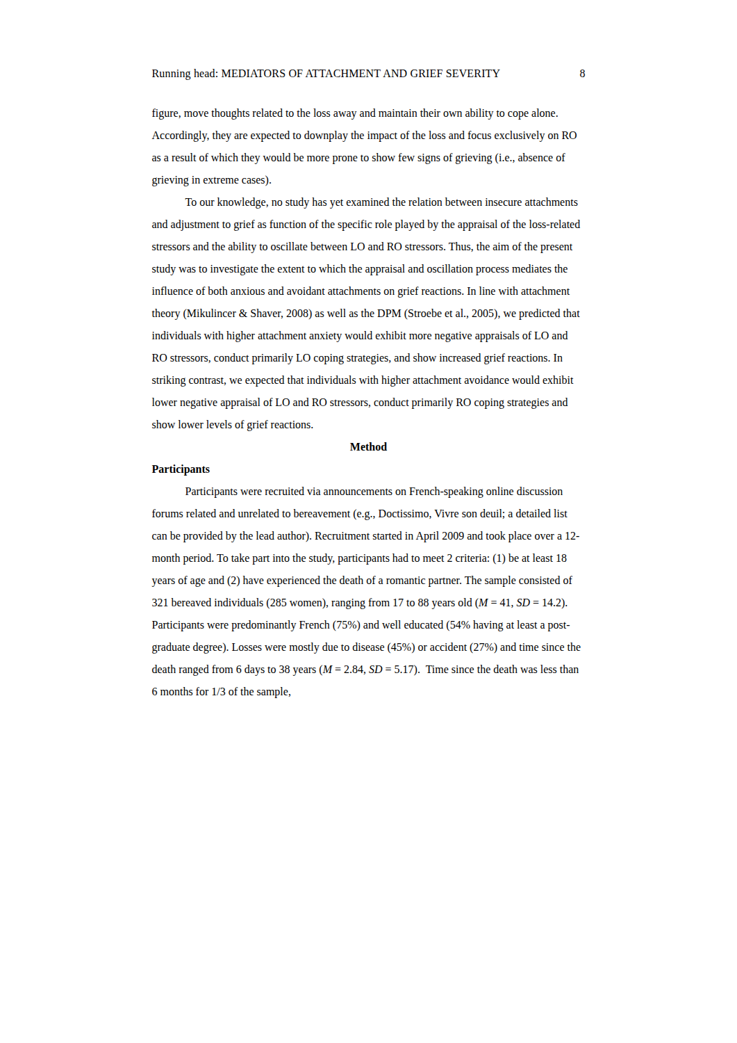Running head: MEDIATORS OF ATTACHMENT AND GRIEF SEVERITY 8
figure, move thoughts related to the loss away and maintain their own ability to cope alone. Accordingly, they are expected to downplay the impact of the loss and focus exclusively on RO as a result of which they would be more prone to show few signs of grieving (i.e., absence of grieving in extreme cases).
To our knowledge, no study has yet examined the relation between insecure attachments and adjustment to grief as function of the specific role played by the appraisal of the loss-related stressors and the ability to oscillate between LO and RO stressors. Thus, the aim of the present study was to investigate the extent to which the appraisal and oscillation process mediates the influence of both anxious and avoidant attachments on grief reactions. In line with attachment theory (Mikulincer & Shaver, 2008) as well as the DPM (Stroebe et al., 2005), we predicted that individuals with higher attachment anxiety would exhibit more negative appraisals of LO and RO stressors, conduct primarily LO coping strategies, and show increased grief reactions. In striking contrast, we expected that individuals with higher attachment avoidance would exhibit lower negative appraisal of LO and RO stressors, conduct primarily RO coping strategies and show lower levels of grief reactions.
Method
Participants
Participants were recruited via announcements on French-speaking online discussion forums related and unrelated to bereavement (e.g., Doctissimo, Vivre son deuil; a detailed list can be provided by the lead author). Recruitment started in April 2009 and took place over a 12-month period. To take part into the study, participants had to meet 2 criteria: (1) be at least 18 years of age and (2) have experienced the death of a romantic partner. The sample consisted of 321 bereaved individuals (285 women), ranging from 17 to 88 years old (M = 41, SD = 14.2). Participants were predominantly French (75%) and well educated (54% having at least a post-graduate degree). Losses were mostly due to disease (45%) or accident (27%) and time since the death ranged from 6 days to 38 years (M = 2.84, SD = 5.17). Time since the death was less than 6 months for 1/3 of the sample,